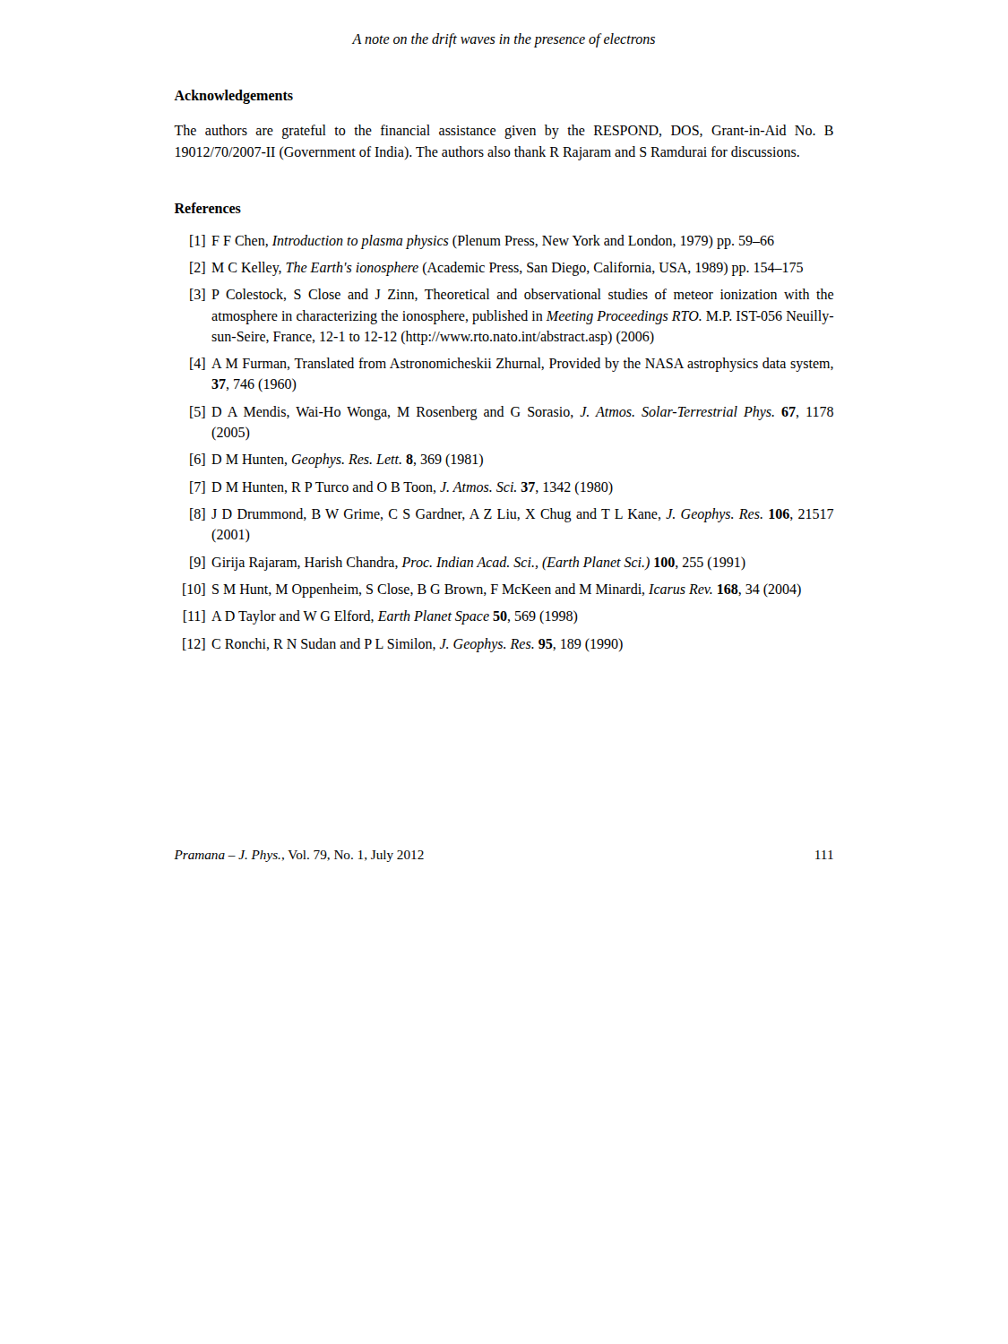A note on the drift waves in the presence of electrons
Acknowledgements
The authors are grateful to the financial assistance given by the RESPOND, DOS, Grant-in-Aid No. B 19012/70/2007-II (Government of India). The authors also thank R Rajaram and S Ramdurai for discussions.
References
[1] F F Chen, Introduction to plasma physics (Plenum Press, New York and London, 1979) pp. 59–66
[2] M C Kelley, The Earth's ionosphere (Academic Press, San Diego, California, USA, 1989) pp. 154–175
[3] P Colestock, S Close and J Zinn, Theoretical and observational studies of meteor ionization with the atmosphere in characterizing the ionosphere, published in Meeting Proceedings RTO. M.P. IST-056 Neuilly-sun-Seire, France, 12-1 to 12-12 (http://www.rto.nato.int/abstract.asp) (2006)
[4] A M Furman, Translated from Astronomicheskii Zhurnal, Provided by the NASA astrophysics data system, 37, 746 (1960)
[5] D A Mendis, Wai-Ho Wonga, M Rosenberg and G Sorasio, J. Atmos. Solar-Terrestrial Phys. 67, 1178 (2005)
[6] D M Hunten, Geophys. Res. Lett. 8, 369 (1981)
[7] D M Hunten, R P Turco and O B Toon, J. Atmos. Sci. 37, 1342 (1980)
[8] J D Drummond, B W Grime, C S Gardner, A Z Liu, X Chug and T L Kane, J. Geophys. Res. 106, 21517 (2001)
[9] Girija Rajaram, Harish Chandra, Proc. Indian Acad. Sci., (Earth Planet Sci.) 100, 255 (1991)
[10] S M Hunt, M Oppenheim, S Close, B G Brown, F McKeen and M Minardi, Icarus Rev. 168, 34 (2004)
[11] A D Taylor and W G Elford, Earth Planet Space 50, 569 (1998)
[12] C Ronchi, R N Sudan and P L Similon, J. Geophys. Res. 95, 189 (1990)
Pramana – J. Phys., Vol. 79, No. 1, July 2012 111